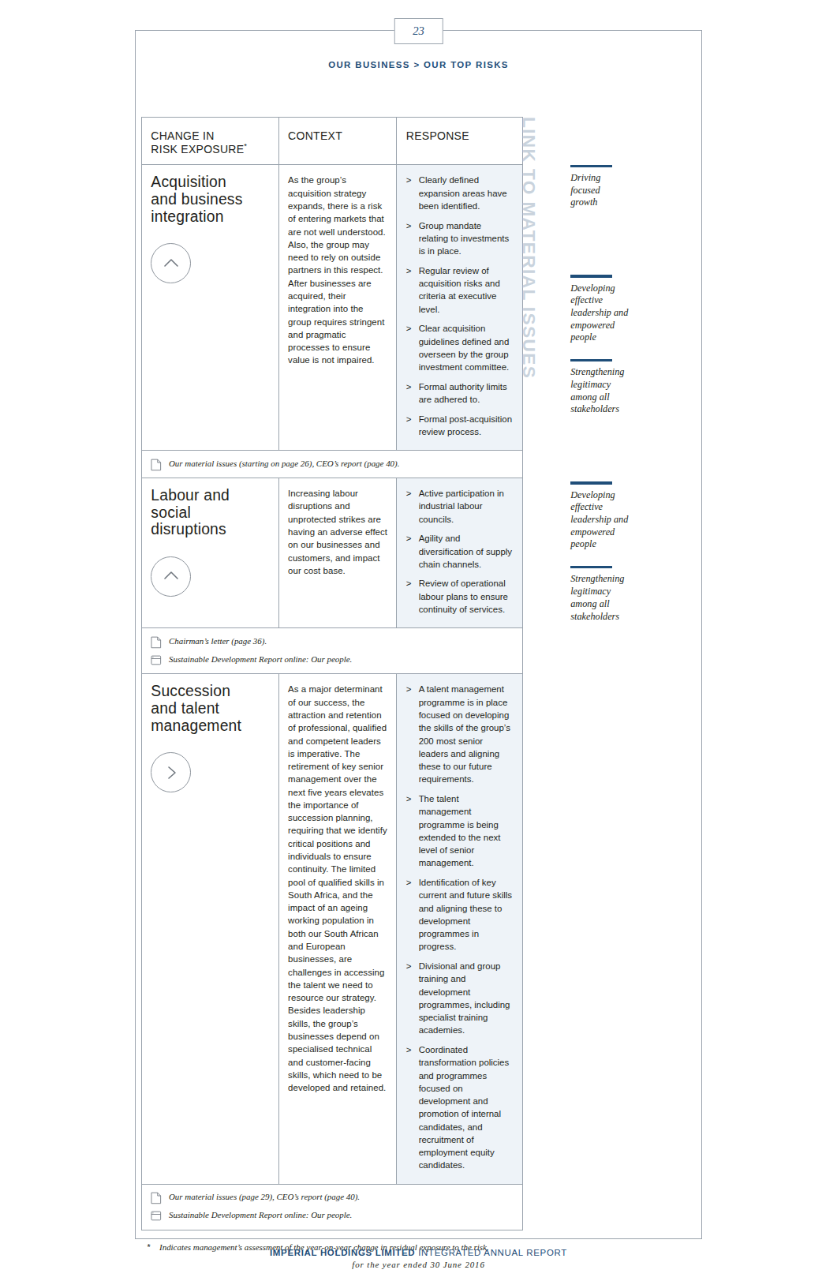23
OUR BUSINESS > OUR TOP RISKS
| CHANGE IN RISK EXPOSURE * | CONTEXT | RESPONSE |
| --- | --- | --- |
| Acquisition and business integration | As the group’s acquisition strategy expands, there is a risk of entering markets that are not well understood. Also, the group may need to rely on outside partners in this respect. After businesses are acquired, their integration into the group requires stringent and pragmatic processes to ensure value is not impaired. | Clearly defined expansion areas have been identified. Group mandate relating to investments is in place. Regular review of acquisition risks and criteria at executive level. Clear acquisition guidelines defined and overseen by the group investment committee. Formal authority limits are adhered to. Formal post-acquisition review process. |
| Our material issues (starting on page 26), CEO’s report (page 40). |
| Labour and social disruptions | Increasing labour disruptions and unprotected strikes are having an adverse effect on our businesses and customers, and impact our cost base. | Active participation in industrial labour councils. Agility and diversification of supply chain channels. Review of operational labour plans to ensure continuity of services. |
| Chairman’s letter (page 36). Sustainable Development Report online: Our people. |
| Succession and talent management | As a major determinant of our success, the attraction and retention of professional, qualified and competent leaders is imperative. The retirement of key senior management over the next five years elevates the importance of succession planning, requiring that we identify critical positions and individuals to ensure continuity. The limited pool of qualified skills in South Africa, and the impact of an ageing working population in both our South African and European businesses, are challenges in accessing the talent we need to resource our strategy. Besides leadership skills, the group’s businesses depend on specialised technical and customer-facing skills, which need to be developed and retained. | A talent management programme is in place focused on developing the skills of the group’s 200 most senior leaders and aligning these to our future requirements. The talent management programme is being extended to the next level of senior management. Identification of key current and future skills and aligning these to development programmes in progress. Divisional and group training and development programmes, including specialist training academies. Coordinated transformation policies and programmes focused on development and promotion of internal candidates, and recruitment of employment equity candidates. |
| Our material issues (page 29), CEO’s report (page 40). Sustainable Development Report online: Our people. |
* Indicates management’s assessment of the year-on-year change in residual exposure to the risk.
LINK TO MATERIAL ISSUES
Driving
focused
growth
Developing
effective
leadership and
empowered
people
Strengthening
legitimacy
among all
stakeholders
Developing
effective
leadership and
empowered
people
Strengthening
legitimacy
among all
stakeholders
IMPERIAL HOLDINGS LIMITED INTEGRATED ANNUAL REPORT
for the year ended 30 June 2016